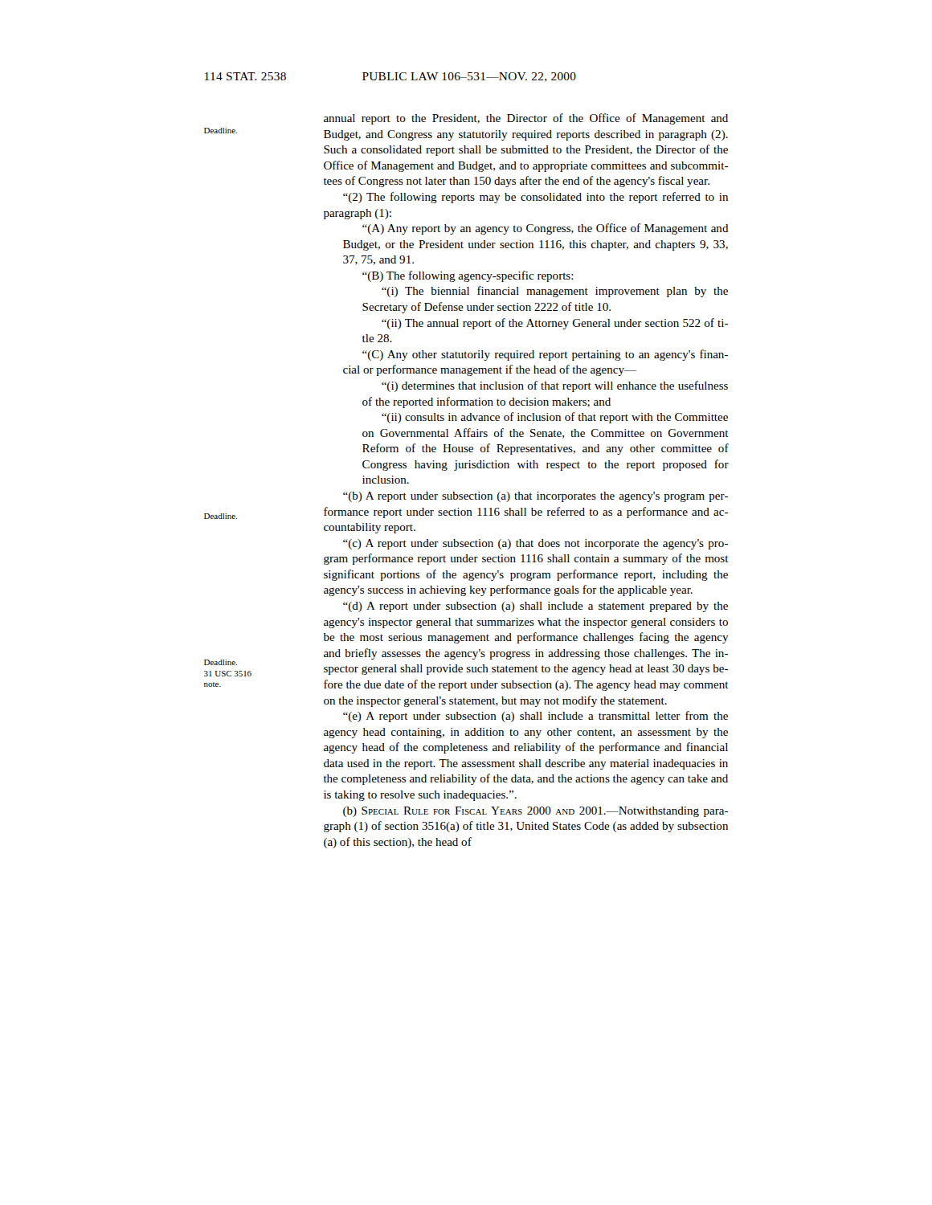114 STAT. 2538 PUBLIC LAW 106–531—NOV. 22, 2000
Deadline.
Deadline.
Deadline.
31 USC 3516
note.
annual report to the President, the Director of the Office of Management and Budget, and Congress any statutorily required reports described in paragraph (2). Such a consolidated report shall be submitted to the President, the Director of the Office of Management and Budget, and to appropriate committees and subcommittees of Congress not later than 150 days after the end of the agency's fiscal year.
“(2) The following reports may be consolidated into the report referred to in paragraph (1):
“(A) Any report by an agency to Congress, the Office of Management and Budget, or the President under section 1116, this chapter, and chapters 9, 33, 37, 75, and 91.
“(B) The following agency-specific reports:
“(i) The biennial financial management improvement plan by the Secretary of Defense under section 2222 of title 10.
“(ii) The annual report of the Attorney General under section 522 of title 28.
“(C) Any other statutorily required report pertaining to an agency's financial or performance management if the head of the agency—
“(i) determines that inclusion of that report will enhance the usefulness of the reported information to decision makers; and
“(ii) consults in advance of inclusion of that report with the Committee on Governmental Affairs of the Senate, the Committee on Government Reform of the House of Representatives, and any other committee of Congress having jurisdiction with respect to the report proposed for inclusion.
“(b) A report under subsection (a) that incorporates the agency's program performance report under section 1116 shall be referred to as a performance and accountability report.
“(c) A report under subsection (a) that does not incorporate the agency's program performance report under section 1116 shall contain a summary of the most significant portions of the agency's program performance report, including the agency's success in achieving key performance goals for the applicable year.
“(d) A report under subsection (a) shall include a statement prepared by the agency's inspector general that summarizes what the inspector general considers to be the most serious management and performance challenges facing the agency and briefly assesses the agency's progress in addressing those challenges. The inspector general shall provide such statement to the agency head at least 30 days before the due date of the report under subsection (a). The agency head may comment on the inspector general's statement, but may not modify the statement.
“(e) A report under subsection (a) shall include a transmittal letter from the agency head containing, in addition to any other content, an assessment by the agency head of the completeness and reliability of the performance and financial data used in the report. The assessment shall describe any material inadequacies in the completeness and reliability of the data, and the actions the agency can take and is taking to resolve such inadequacies.”.
(b) Special Rule for Fiscal Years 2000 and 2001.—Notwithstanding paragraph (1) of section 3516(a) of title 31, United States Code (as added by subsection (a) of this section), the head of